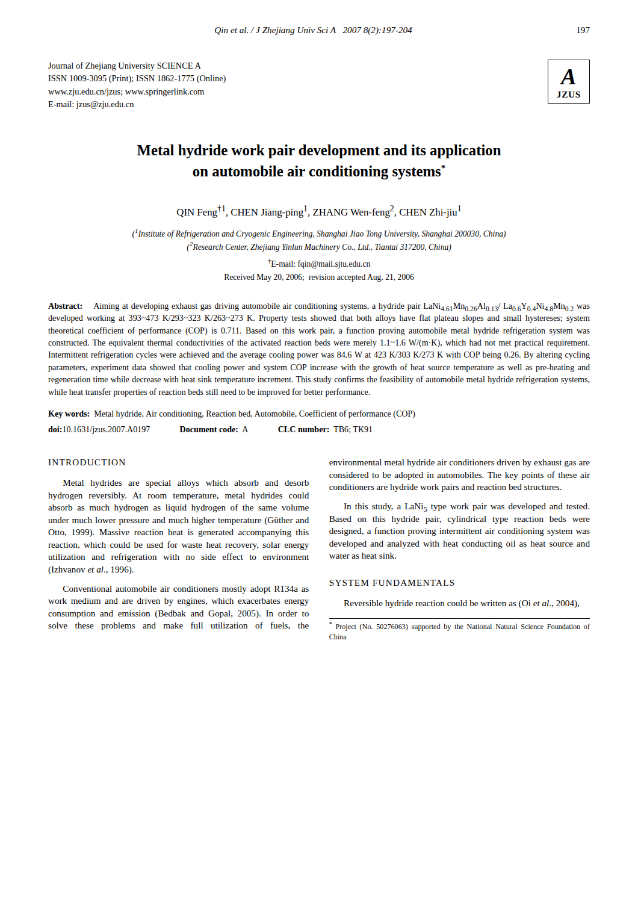Qin et al. / J Zhejiang Univ Sci A 2007 8(2):197-204 197
Journal of Zhejiang University SCIENCE A
ISSN 1009-3095 (Print); ISSN 1862-1775 (Online)
www.zju.edu.cn/jzus; www.springerlink.com
E-mail: jzus@zju.edu.cn
A JZUS
Metal hydride work pair development and its application
on automobile air conditioning systems*
QIN Feng†1, CHEN Jiang-ping1, ZHANG Wen-feng2, CHEN Zhi-jiu1
(1Institute of Refrigeration and Cryogenic Engineering, Shanghai Jiao Tong University, Shanghai 200030, China)
(2Research Center, Zhejiang Yinlun Machinery Co., Ltd., Tiantai 317200, China)
†E-mail: fqin@mail.sjtu.edu.cn
Received May 20, 2006; revision accepted Aug. 21, 2006
Abstract: Aiming at developing exhaust gas driving automobile air conditioning systems, a hydride pair LaNi4.61Mn0.26Al0.13/ La0.6Y0.4Ni4.8Mn0.2 was developed working at 393~473 K/293~323 K/263~273 K. Property tests showed that both alloys have flat plateau slopes and small hystereses; system theoretical coefficient of performance (COP) is 0.711. Based on this work pair, a function proving automobile metal hydride refrigeration system was constructed. The equivalent thermal conductivities of the activated reaction beds were merely 1.1~1.6 W/(m·K), which had not met practical requirement. Intermittent refrigeration cycles were achieved and the average cooling power was 84.6 W at 423 K/303 K/273 K with COP being 0.26. By altering cycling parameters, experiment data showed that cooling power and system COP increase with the growth of heat source temperature as well as pre-heating and regeneration time while decrease with heat sink temperature increment. This study confirms the feasibility of automobile metal hydride refrigeration systems, while heat transfer properties of reaction beds still need to be improved for better performance.
Key words: Metal hydride, Air conditioning, Reaction bed, Automobile, Coefficient of performance (COP)
doi: 10.1631/jzus.2007.A0197 Document code: A CLC number: TB6; TK91
INTRODUCTION
Metal hydrides are special alloys which absorb and desorb hydrogen reversibly. At room temperature, metal hydrides could absorb as much hydrogen as liquid hydrogen of the same volume under much lower pressure and much higher temperature (Güther and Otto, 1999). Massive reaction heat is generated accompanying this reaction, which could be used for waste heat recovery, solar energy utilization and refrigeration with no side effect to environment (Izhvanov et al., 1996).
Conventional automobile air conditioners mostly adopt R134a as work medium and are driven by engines, which exacerbates energy consumption and emission (Bedbak and Gopal, 2005). In order to solve these problems and make full utilization of fuels, the environmental metal hydride air conditioners driven by exhaust gas are considered to be adopted in automobiles. The key points of these air conditioners are hydride work pairs and reaction bed structures.
In this study, a LaNi5 type work pair was developed and tested. Based on this hydride pair, cylindrical type reaction beds were designed, a function proving intermittent air conditioning system was developed and analyzed with heat conducting oil as heat source and water as heat sink.
SYSTEM FUNDAMENTALS
Reversible hydride reaction could be written as (Oi et al., 2004),
* Project (No. 50276063) supported by the National Natural Science Foundation of China